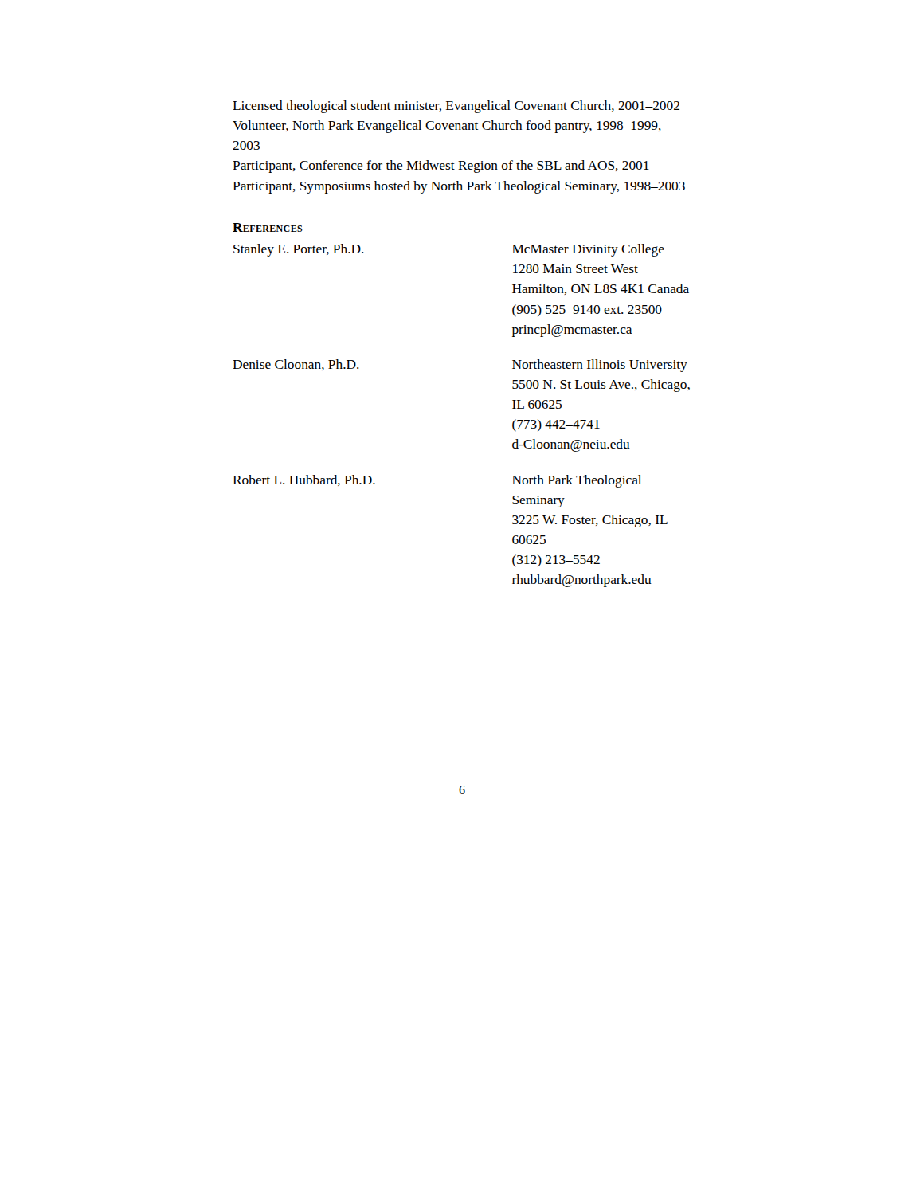Licensed theological student minister, Evangelical Covenant Church, 2001–2002
Volunteer, North Park Evangelical Covenant Church food pantry, 1998–1999, 2003
Participant, Conference for the Midwest Region of the SBL and AOS, 2001
Participant, Symposiums hosted by North Park Theological Seminary, 1998–2003
References
| Stanley E. Porter, Ph.D. | McMaster Divinity College 1280 Main Street West Hamilton, ON L8S 4K1 Canada (905) 525–9140 ext. 23500 princpl@mcmaster.ca |
| Denise Cloonan, Ph.D. | Northeastern Illinois University 5500 N. St Louis Ave., Chicago, IL 60625 (773) 442–4741 d-Cloonan@neiu.edu |
| Robert L. Hubbard, Ph.D. | North Park Theological Seminary 3225 W. Foster, Chicago, IL 60625 (312) 213–5542 rhubbard@northpark.edu |
6